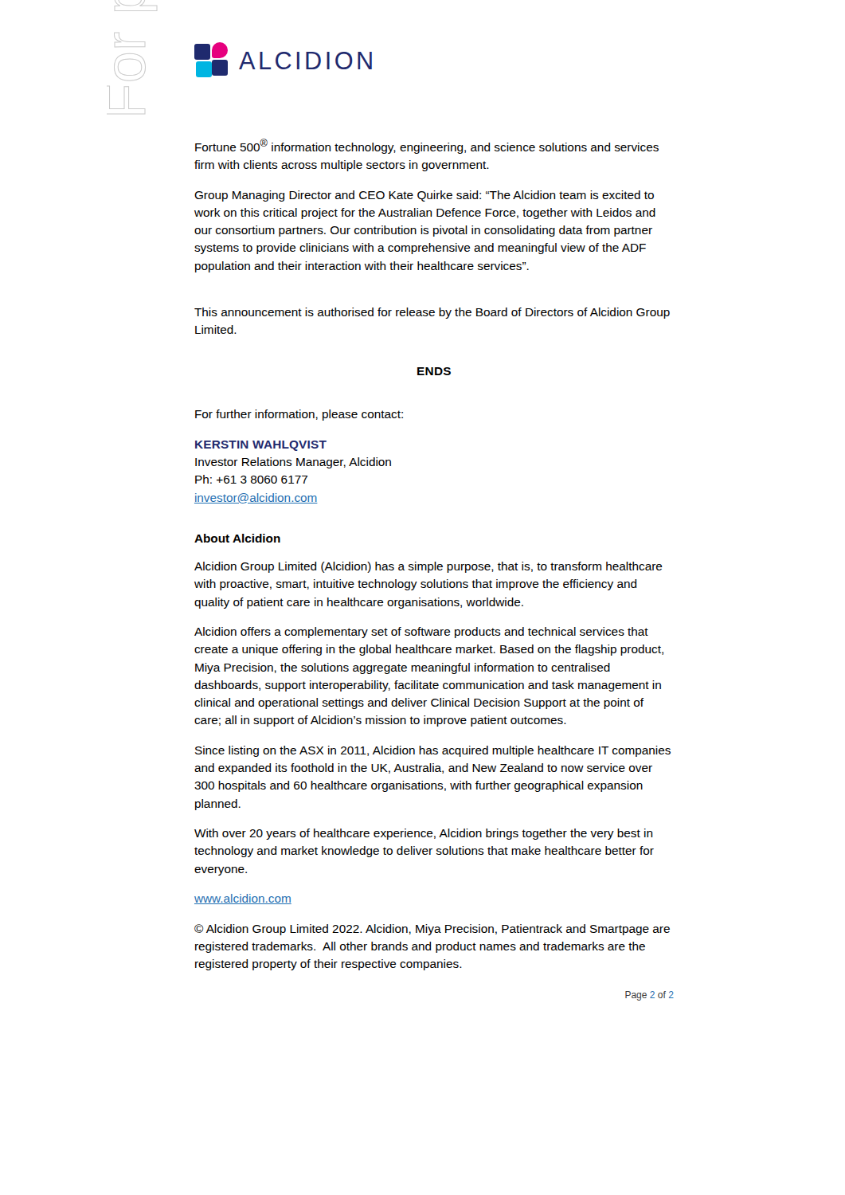For personal use only
ALCIDION
Fortune 500® information technology, engineering, and science solutions and services firm with clients across multiple sectors in government.
Group Managing Director and CEO Kate Quirke said: “The Alcidion team is excited to work on this critical project for the Australian Defence Force, together with Leidos and our consortium partners. Our contribution is pivotal in consolidating data from partner systems to provide clinicians with a comprehensive and meaningful view of the ADF population and their interaction with their healthcare services”.
This announcement is authorised for release by the Board of Directors of Alcidion Group Limited.
ENDS
For further information, please contact:
KERSTIN WAHLQVIST
Investor Relations Manager, Alcidion
Ph: +61 3 8060 6177
investor@alcidion.com
About Alcidion
Alcidion Group Limited (Alcidion) has a simple purpose, that is, to transform healthcare with proactive, smart, intuitive technology solutions that improve the efficiency and quality of patient care in healthcare organisations, worldwide.
Alcidion offers a complementary set of software products and technical services that create a unique offering in the global healthcare market. Based on the flagship product, Miya Precision, the solutions aggregate meaningful information to centralised dashboards, support interoperability, facilitate communication and task management in clinical and operational settings and deliver Clinical Decision Support at the point of care; all in support of Alcidion’s mission to improve patient outcomes.
Since listing on the ASX in 2011, Alcidion has acquired multiple healthcare IT companies and expanded its foothold in the UK, Australia, and New Zealand to now service over 300 hospitals and 60 healthcare organisations, with further geographical expansion planned.
With over 20 years of healthcare experience, Alcidion brings together the very best in technology and market knowledge to deliver solutions that make healthcare better for everyone.
www.alcidion.com
© Alcidion Group Limited 2022. Alcidion, Miya Precision, Patientrack and Smartpage are registered trademarks. All other brands and product names and trademarks are the registered property of their respective companies.
Page 2 of 2